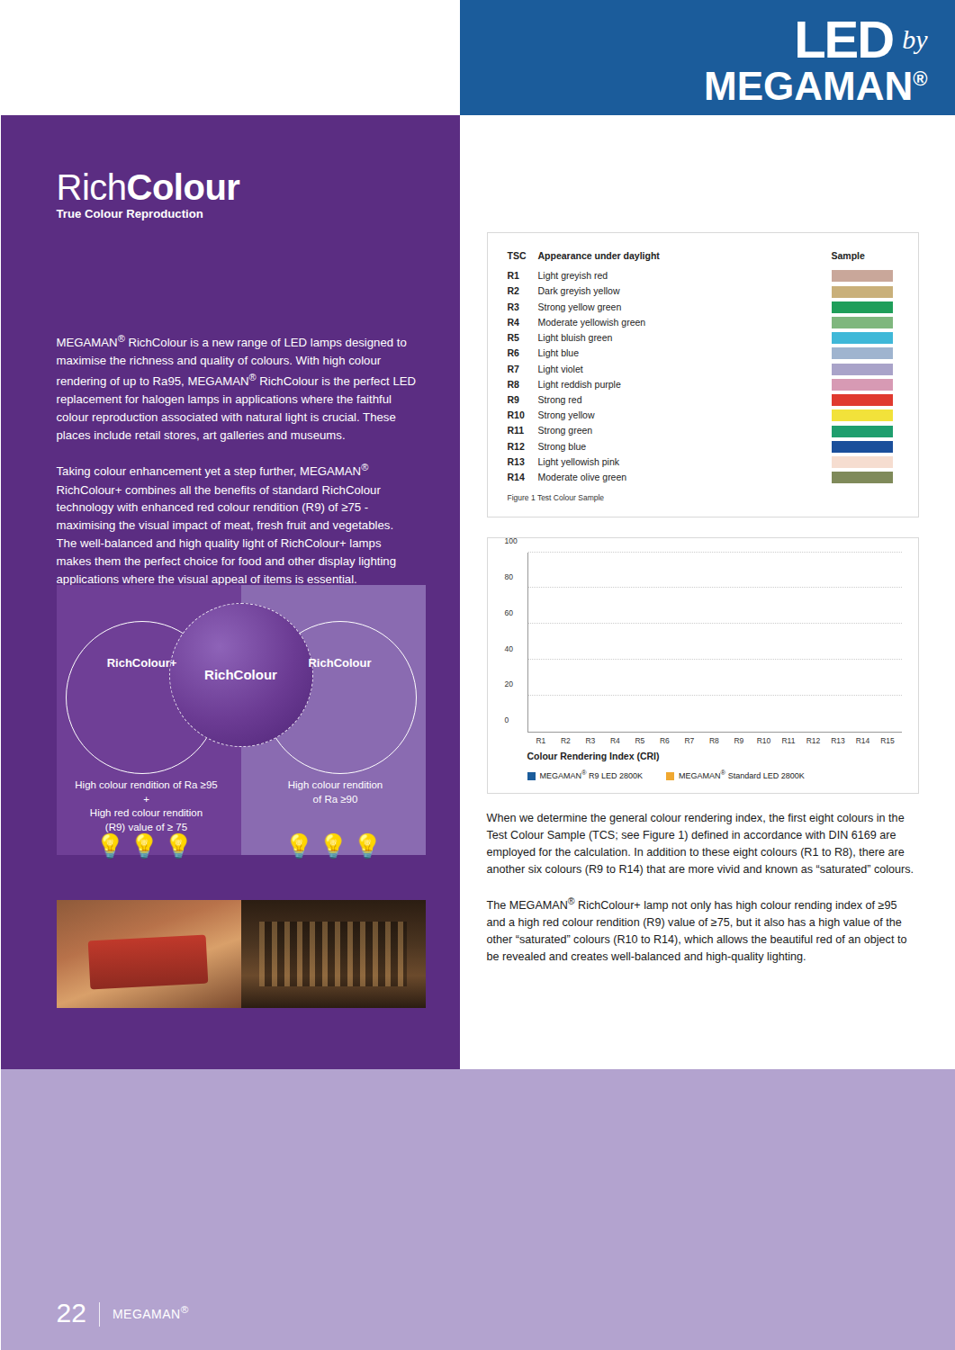LED by MEGAMAN®
RichColour
True Colour Reproduction
MEGAMAN® RichColour is a new range of LED lamps designed to maximise the richness and quality of colours. With high colour rendering of up to Ra95, MEGAMAN® RichColour is the perfect LED replacement for halogen lamps in applications where the faithful colour reproduction associated with natural light is crucial. These places include retail stores, art galleries and museums.
Taking colour enhancement yet a step further, MEGAMAN® RichColour+ combines all the benefits of standard RichColour technology with enhanced red colour rendition (R9) of ≥75 - maximising the visual impact of meat, fresh fruit and vegetables. The well-balanced and high quality light of RichColour+ lamps makes them the perfect choice for food and other display lighting applications where the visual appeal of items is essential.
RichColour
RichColour+
RichColour
High colour rendition of Ra ≥95
+
High red colour rendition
(R9) value of ≥ 75
High colour rendition
of Ra ≥90
💡💡💡
💡💡💡
22 MEGAMAN®
| TSC | Appearance under daylight | Sample |
| --- | --- | --- |
| R1 | Light greyish red | |
| R2 | Dark greyish yellow | |
| R3 | Strong yellow green | |
| R4 | Moderate yellowish green | |
| R5 | Light bluish green | |
| R6 | Light blue | |
| R7 | Light violet | |
| R8 | Light reddish purple | |
| R9 | Strong red | |
| R10 | Strong yellow | |
| R11 | Strong green | |
| R12 | Strong blue | |
| R13 | Light yellowish pink | |
| R14 | Moderate olive green | |
Figure 1 Test Colour Sample
100 80 60 40 20 0
R1 R2 R3 R4 R5 R6 R7 R8 R9 R10 R11 R12 R13 R14 R15
Colour Rendering Index (CRI)
MEGAMAN® R9 LED 2800K MEGAMAN® Standard LED 2800K
When we determine the general colour rendering index, the first eight colours in the Test Colour Sample (TCS; see Figure 1) defined in accordance with DIN 6169 are employed for the calculation. In addition to these eight colours (R1 to R8), there are another six colours (R9 to R14) that are more vivid and known as “saturated” colours.
The MEGAMAN® RichColour+ lamp not only has high colour rending index of ≥95 and a high red colour rendition (R9) value of ≥75, but it also has a high value of the other “saturated” colours (R10 to R14), which allows the beautiful red of an object to be revealed and creates well-balanced and high-quality lighting.